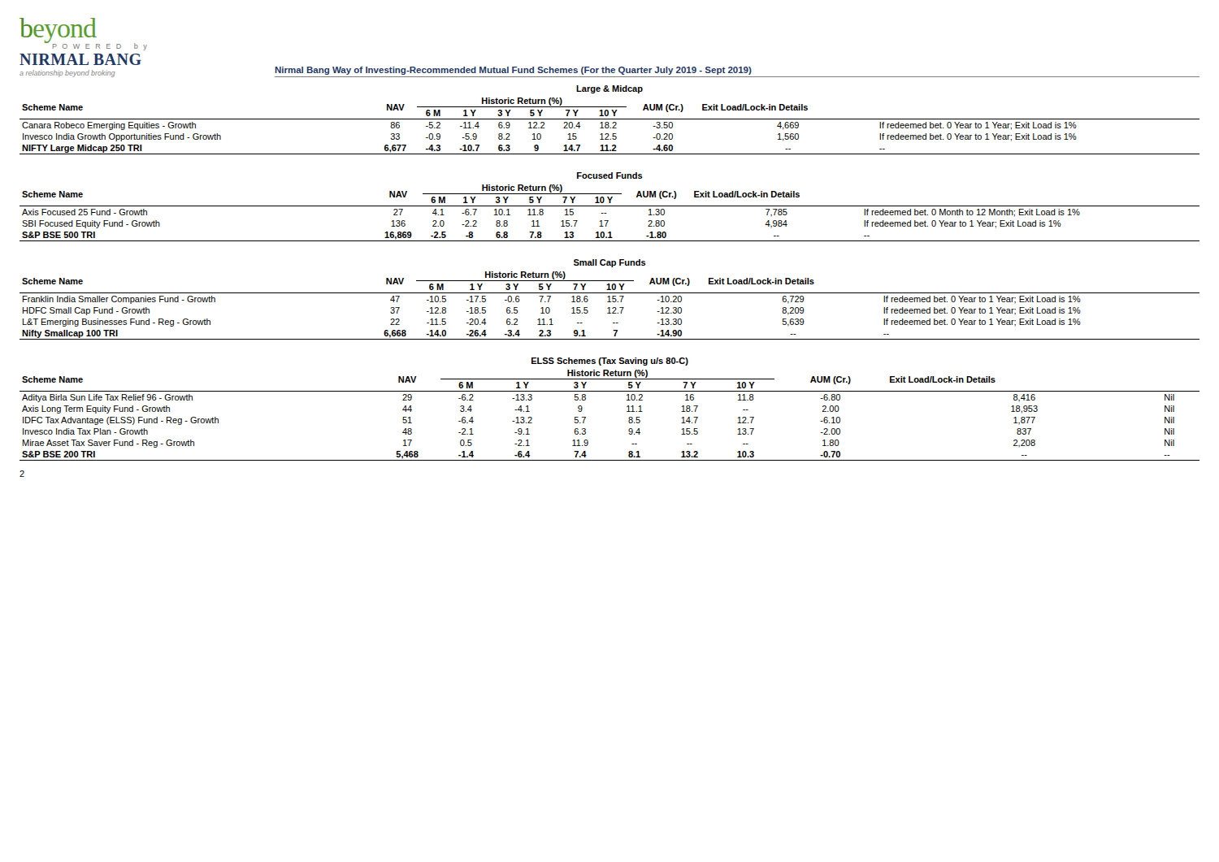beyond
P O W E R E D b y
NIRMAL BANG
a relationship beyond broking
Nirmal Bang Way of Investing-Recommended Mutual Fund Schemes (For the Quarter July 2019 - Sept 2019)
Large & Midcap
| Scheme Name | NAV | Historic Return (%) | AUM (Cr.) | Exit Load/Lock-in Details |
| --- | --- | --- | --- | --- |
| 6 M | 1 Y | 3 Y | 5 Y | 7 Y | 10 Y |
| Canara Robeco Emerging Equities - Growth | 86 | -5.2 | -11.4 | 6.9 | 12.2 | 20.4 | 18.2 | -3.50 | 4,669 | If redeemed bet. 0 Year to 1 Year; Exit Load is 1% |
| Invesco India Growth Opportunities Fund - Growth | 33 | -0.9 | -5.9 | 8.2 | 10 | 15 | 12.5 | -0.20 | 1,560 | If redeemed bet. 0 Year to 1 Year; Exit Load is 1% |
| NIFTY Large Midcap 250 TRI | 6,677 | -4.3 | -10.7 | 6.3 | 9 | 14.7 | 11.2 | -4.60 | -- | -- |
Focused Funds
| Scheme Name | NAV | Historic Return (%) | AUM (Cr.) | Exit Load/Lock-in Details |
| --- | --- | --- | --- | --- |
| 6 M | 1 Y | 3 Y | 5 Y | 7 Y | 10 Y |
| Axis Focused 25 Fund - Growth | 27 | 4.1 | -6.7 | 10.1 | 11.8 | 15 | -- | 1.30 | 7,785 | If redeemed bet. 0 Month to 12 Month; Exit Load is 1% |
| SBI Focused Equity Fund - Growth | 136 | 2.0 | -2.2 | 8.8 | 11 | 15.7 | 17 | 2.80 | 4,984 | If redeemed bet. 0 Year to 1 Year; Exit Load is 1% |
| S&P BSE 500 TRI | 16,869 | -2.5 | -8 | 6.8 | 7.8 | 13 | 10.1 | -1.80 | -- | -- |
Small Cap Funds
| Scheme Name | NAV | Historic Return (%) | AUM (Cr.) | Exit Load/Lock-in Details |
| --- | --- | --- | --- | --- |
| 6 M | 1 Y | 3 Y | 5 Y | 7 Y | 10 Y |
| Franklin India Smaller Companies Fund - Growth | 47 | -10.5 | -17.5 | -0.6 | 7.7 | 18.6 | 15.7 | -10.20 | 6,729 | If redeemed bet. 0 Year to 1 Year; Exit Load is 1% |
| HDFC Small Cap Fund - Growth | 37 | -12.8 | -18.5 | 6.5 | 10 | 15.5 | 12.7 | -12.30 | 8,209 | If redeemed bet. 0 Year to 1 Year; Exit Load is 1% |
| L&T Emerging Businesses Fund - Reg - Growth | 22 | -11.5 | -20.4 | 6.2 | 11.1 | -- | -- | -13.30 | 5,639 | If redeemed bet. 0 Year to 1 Year; Exit Load is 1% |
| Nifty Smallcap 100 TRI | 6,668 | -14.0 | -26.4 | -3.4 | 2.3 | 9.1 | 7 | -14.90 | -- | -- |
ELSS Schemes (Tax Saving u/s 80-C)
| Scheme Name | NAV | Historic Return (%) | AUM (Cr.) | Exit Load/Lock-in Details |
| --- | --- | --- | --- | --- |
| 6 M | 1 Y | 3 Y | 5 Y | 7 Y | 10 Y |
| Aditya Birla Sun Life Tax Relief 96 - Growth | 29 | -6.2 | -13.3 | 5.8 | 10.2 | 16 | 11.8 | -6.80 | 8,416 | Nil |
| Axis Long Term Equity Fund - Growth | 44 | 3.4 | -4.1 | 9 | 11.1 | 18.7 | -- | 2.00 | 18,953 | Nil |
| IDFC Tax Advantage (ELSS) Fund - Reg - Growth | 51 | -6.4 | -13.2 | 5.7 | 8.5 | 14.7 | 12.7 | -6.10 | 1,877 | Nil |
| Invesco India Tax Plan - Growth | 48 | -2.1 | -9.1 | 6.3 | 9.4 | 15.5 | 13.7 | -2.00 | 837 | Nil |
| Mirae Asset Tax Saver Fund - Reg - Growth | 17 | 0.5 | -2.1 | 11.9 | -- | -- | -- | 1.80 | 2,208 | Nil |
| S&P BSE 200 TRI | 5,468 | -1.4 | -6.4 | 7.4 | 8.1 | 13.2 | 10.3 | -0.70 | -- | -- |
2